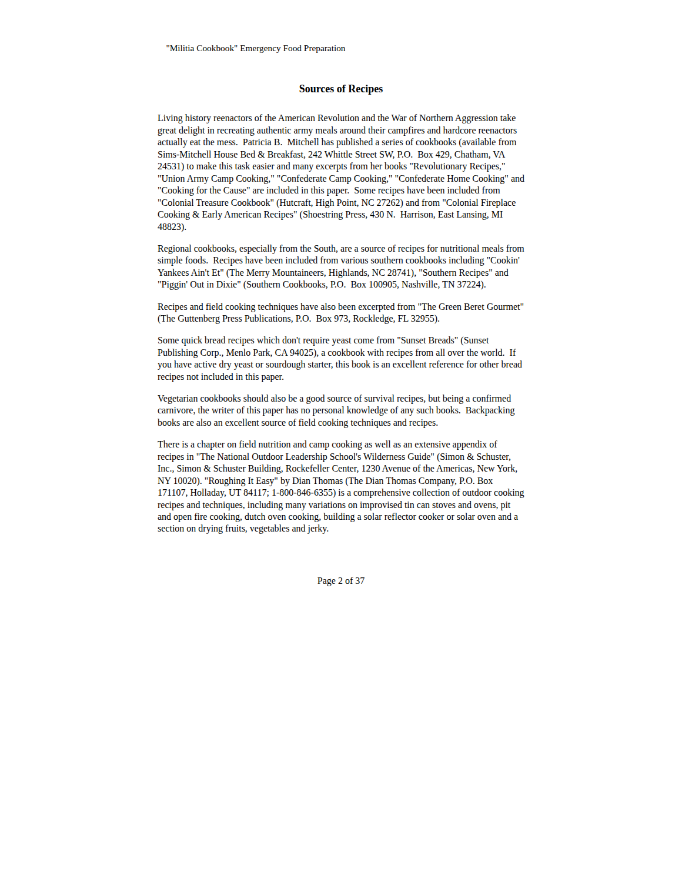"Militia Cookbook" Emergency Food Preparation
Sources of Recipes
Living history reenactors of the American Revolution and the War of Northern Aggression take great delight in recreating authentic army meals around their campfires and hardcore reenactors actually eat the mess. Patricia B. Mitchell has published a series of cookbooks (available from Sims-Mitchell House Bed & Breakfast, 242 Whittle Street SW, P.O. Box 429, Chatham, VA 24531) to make this task easier and many excerpts from her books "Revolutionary Recipes," "Union Army Camp Cooking," "Confederate Camp Cooking," "Confederate Home Cooking" and "Cooking for the Cause" are included in this paper. Some recipes have been included from "Colonial Treasure Cookbook" (Hutcraft, High Point, NC 27262) and from "Colonial Fireplace Cooking & Early American Recipes" (Shoestring Press, 430 N. Harrison, East Lansing, MI 48823).
Regional cookbooks, especially from the South, are a source of recipes for nutritional meals from simple foods. Recipes have been included from various southern cookbooks including "Cookin' Yankees Ain't Et" (The Merry Mountaineers, Highlands, NC 28741), "Southern Recipes" and "Piggin' Out in Dixie" (Southern Cookbooks, P.O. Box 100905, Nashville, TN 37224).
Recipes and field cooking techniques have also been excerpted from "The Green Beret Gourmet" (The Guttenberg Press Publications, P.O. Box 973, Rockledge, FL 32955).
Some quick bread recipes which don't require yeast come from "Sunset Breads" (Sunset Publishing Corp., Menlo Park, CA 94025), a cookbook with recipes from all over the world. If you have active dry yeast or sourdough starter, this book is an excellent reference for other bread recipes not included in this paper.
Vegetarian cookbooks should also be a good source of survival recipes, but being a confirmed carnivore, the writer of this paper has no personal knowledge of any such books. Backpacking books are also an excellent source of field cooking techniques and recipes.
There is a chapter on field nutrition and camp cooking as well as an extensive appendix of recipes in "The National Outdoor Leadership School's Wilderness Guide" (Simon & Schuster, Inc., Simon & Schuster Building, Rockefeller Center, 1230 Avenue of the Americas, New York, NY 10020). "Roughing It Easy" by Dian Thomas (The Dian Thomas Company, P.O. Box 171107, Holladay, UT 84117; 1-800-846-6355) is a comprehensive collection of outdoor cooking recipes and techniques, including many variations on improvised tin can stoves and ovens, pit and open fire cooking, dutch oven cooking, building a solar reflector cooker or solar oven and a section on drying fruits, vegetables and jerky.
Page 2 of 37